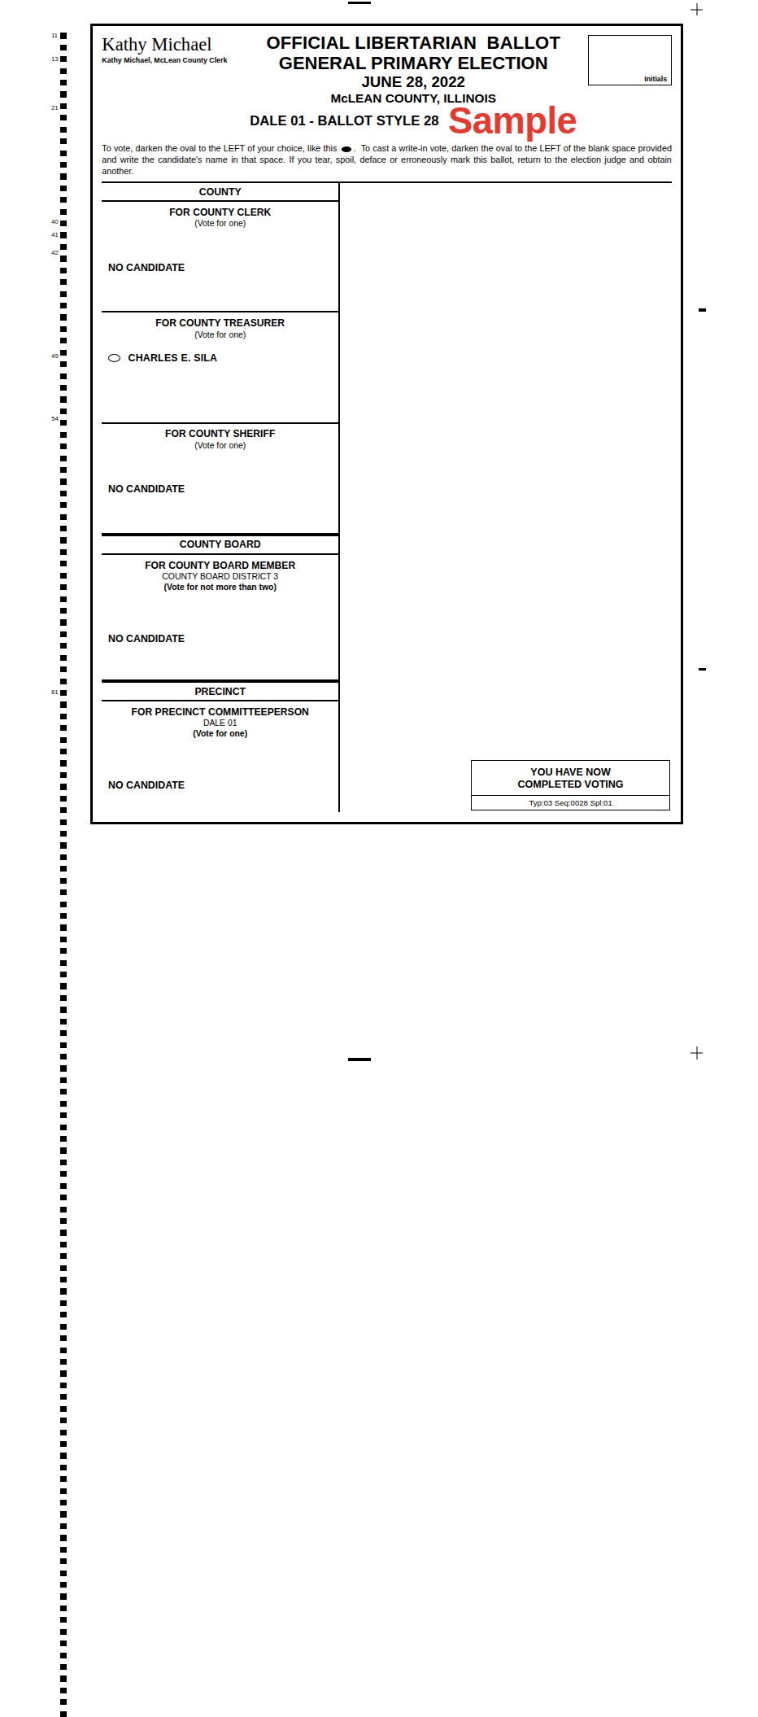11
13
21
40
41
42
49
54
61
Kathy Michael
Kathy Michael, McLean County Clerk
OFFICIAL LIBERTARIAN BALLOT
GENERAL PRIMARY ELECTION
JUNE 28, 2022
McLEAN COUNTY, ILLINOIS
DALE 01 - BALLOT STYLE 28
Sample
Initials
To vote, darken the oval to the LEFT of your choice, like this . To cast a write-in vote, darken the oval to the LEFT of the blank space provided and write the candidate's name in that space. If you tear, spoil, deface or erroneously mark this ballot, return to the election judge and obtain another.
COUNTY
FOR COUNTY CLERK
(Vote for one)
NO CANDIDATE
FOR COUNTY TREASURER
(Vote for one)
CHARLES E. SILA
FOR COUNTY SHERIFF
(Vote for one)
NO CANDIDATE
COUNTY BOARD
FOR COUNTY BOARD MEMBER
COUNTY BOARD DISTRICT 3
(Vote for not more than two)
NO CANDIDATE
PRECINCT
FOR PRECINCT COMMITTEEPERSON
DALE 01
(Vote for one)
NO CANDIDATE
YOU HAVE NOW
COMPLETED VOTING
Typ:03 Seq:0028 Spl:01